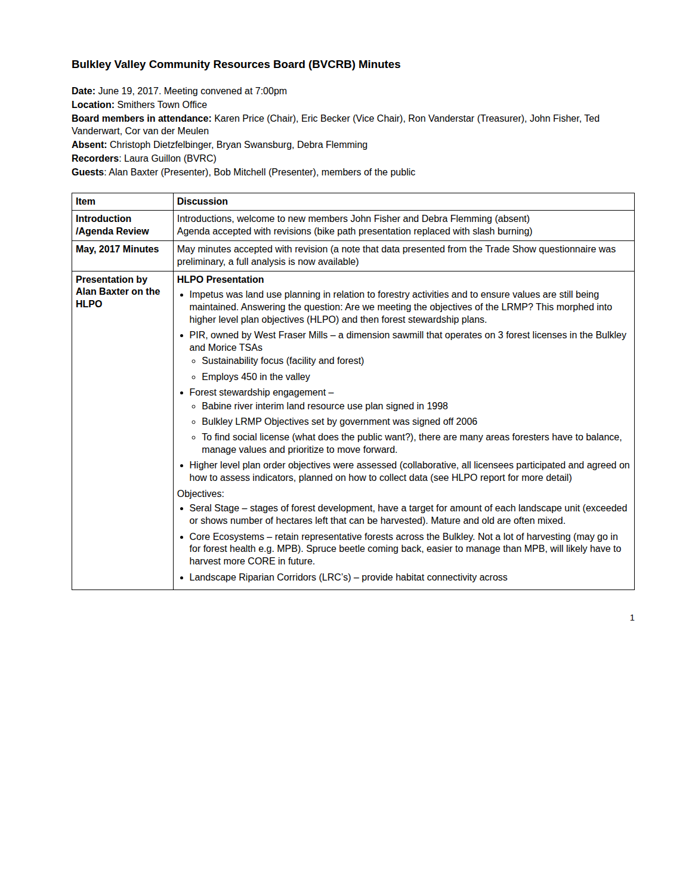Bulkley Valley Community Resources Board (BVCRB) Minutes
Date: June 19, 2017. Meeting convened at 7:00pm
Location: Smithers Town Office
Board members in attendance: Karen Price (Chair), Eric Becker (Vice Chair), Ron Vanderstar (Treasurer), John Fisher, Ted Vanderwart, Cor van der Meulen
Absent: Christoph Dietzfelbinger, Bryan Swansburg, Debra Flemming
Recorders: Laura Guillon (BVRC)
Guests: Alan Baxter (Presenter), Bob Mitchell (Presenter), members of the public
| Item | Discussion |
| --- | --- |
| Introduction /Agenda Review | Introductions, welcome to new members John Fisher and Debra Flemming (absent) Agenda accepted with revisions (bike path presentation replaced with slash burning) |
| May, 2017 Minutes | May minutes accepted with revision (a note that data presented from the Trade Show questionnaire was preliminary, a full analysis is now available) |
| Presentation by Alan Baxter on the HLPO | HLPO Presentation Impetus was land use planning in relation to forestry activities and to ensure values are still being maintained. Answering the question: Are we meeting the objectives of the LRMP? This morphed into higher level plan objectives (HLPO) and then forest stewardship plans. PIR, owned by West Fraser Mills – a dimension sawmill that operates on 3 forest licenses in the Bulkley and Morice TSAs Sustainability focus (facility and forest) Employs 450 in the valley Forest stewardship engagement – Babine river interim land resource use plan signed in 1998 Bulkley LRMP Objectives set by government was signed off 2006 To find social license (what does the public want?), there are many areas foresters have to balance, manage values and prioritize to move forward. Higher level plan order objectives were assessed (collaborative, all licensees participated and agreed on how to assess indicators, planned on how to collect data (see HLPO report for more detail) Objectives: Seral Stage – stages of forest development, have a target for amount of each landscape unit (exceeded or shows number of hectares left that can be harvested). Mature and old are often mixed. Core Ecosystems – retain representative forests across the Bulkley. Not a lot of harvesting (may go in for forest health e.g. MPB). Spruce beetle coming back, easier to manage than MPB, will likely have to harvest more CORE in future. Landscape Riparian Corridors (LRC’s) – provide habitat connectivity across |
1